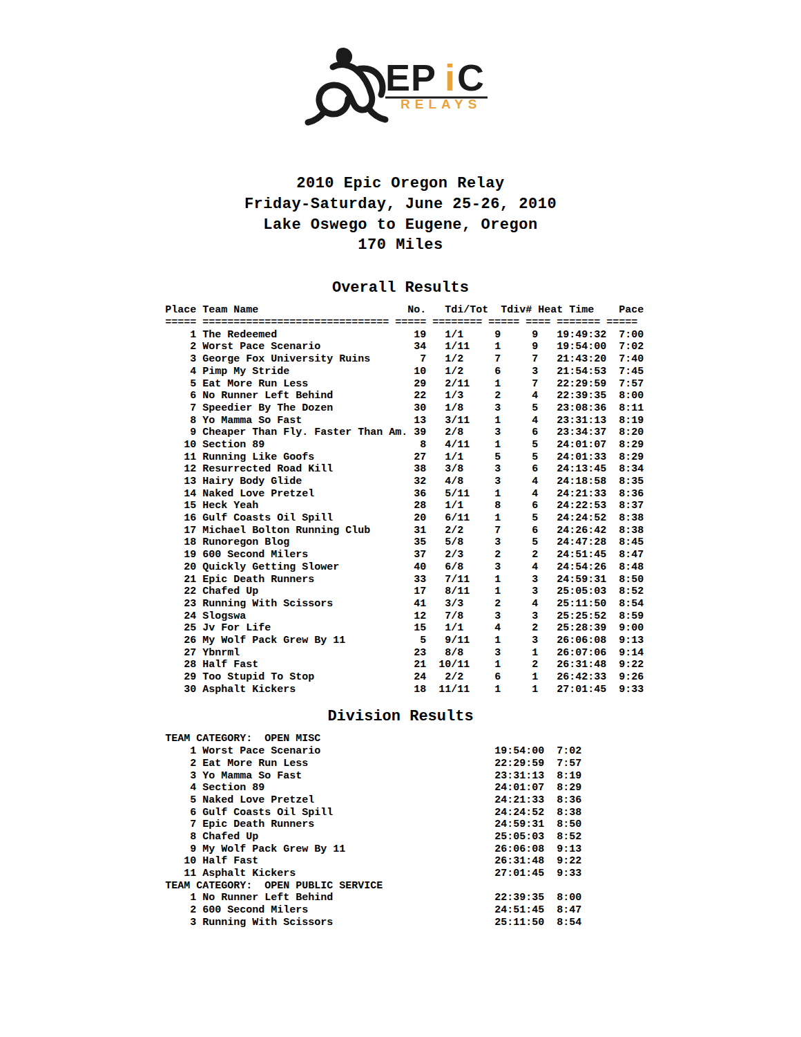EP i C RELAYS
2010 Epic Oregon Relay
Friday-Saturday, June 25-26, 2010
Lake Oswego to Eugene, Oregon
170 Miles
Overall Results
Place Team Name                        No.   Tdi/Tot  Tdiv# Heat Time    Pace
===== ============================== ===== ======== ===== ==== ======= =====
    1 The Redeemed                      19   1/1     9     9   19:49:32  7:00
    2 Worst Pace Scenario               34   1/11    1     9   19:54:00  7:02
    3 George Fox University Ruins        7   1/2     7     7   21:43:20  7:40
    4 Pimp My Stride                    10   1/2     6     3   21:54:53  7:45
    5 Eat More Run Less                 29   2/11    1     7   22:29:59  7:57
    6 No Runner Left Behind             22   1/3     2     4   22:39:35  8:00
    7 Speedier By The Dozen             30   1/8     3     5   23:08:36  8:11
    8 Yo Mamma So Fast                  13   3/11    1     4   23:31:13  8:19
    9 Cheaper Than Fly. Faster Than Am. 39   2/8     3     6   23:34:37  8:20
   10 Section 89                         8   4/11    1     5   24:01:07  8:29
   11 Running Like Goofs                27   1/1     5     5   24:01:33  8:29
   12 Resurrected Road Kill             38   3/8     3     6   24:13:45  8:34
   13 Hairy Body Glide                  32   4/8     3     4   24:18:58  8:35
   14 Naked Love Pretzel                36   5/11    1     4   24:21:33  8:36
   15 Heck Yeah                         28   1/1     8     6   24:22:53  8:37
   16 Gulf Coasts Oil Spill             20   6/11    1     5   24:24:52  8:38
   17 Michael Bolton Running Club       31   2/2     7     6   24:26:42  8:38
   18 Runoregon Blog                    35   5/8     3     5   24:47:28  8:45
   19 600 Second Milers                 37   2/3     2     2   24:51:45  8:47
   20 Quickly Getting Slower            40   6/8     3     4   24:54:26  8:48
   21 Epic Death Runners                33   7/11    1     3   24:59:31  8:50
   22 Chafed Up                         17   8/11    1     3   25:05:03  8:52
   23 Running With Scissors             41   3/3     2     4   25:11:50  8:54
   24 Slogswa                           12   7/8     3     3   25:25:52  8:59
   25 Jv For Life                       15   1/1     4     2   25:28:39  9:00
   26 My Wolf Pack Grew By 11            5   9/11    1     3   26:06:08  9:13
   27 Ybnrml                            23   8/8     3     1   26:07:06  9:14
   28 Half Fast                         21  10/11    1     2   26:31:48  9:22
   29 Too Stupid To Stop                24   2/2     6     1   26:42:33  9:26
   30 Asphalt Kickers                   18  11/11    1     1   27:01:45  9:33
Division Results
TEAM CATEGORY:  OPEN MISC
    1 Worst Pace Scenario                            19:54:00  7:02
    2 Eat More Run Less                              22:29:59  7:57
    3 Yo Mamma So Fast                               23:31:13  8:19
    4 Section 89                                     24:01:07  8:29
    5 Naked Love Pretzel                             24:21:33  8:36
    6 Gulf Coasts Oil Spill                          24:24:52  8:38
    7 Epic Death Runners                             24:59:31  8:50
    8 Chafed Up                                      25:05:03  8:52
    9 My Wolf Pack Grew By 11                        26:06:08  9:13
   10 Half Fast                                      26:31:48  9:22
   11 Asphalt Kickers                                27:01:45  9:33
TEAM CATEGORY:  OPEN PUBLIC SERVICE
    1 No Runner Left Behind                          22:39:35  8:00
    2 600 Second Milers                              24:51:45  8:47
    3 Running With Scissors                          25:11:50  8:54